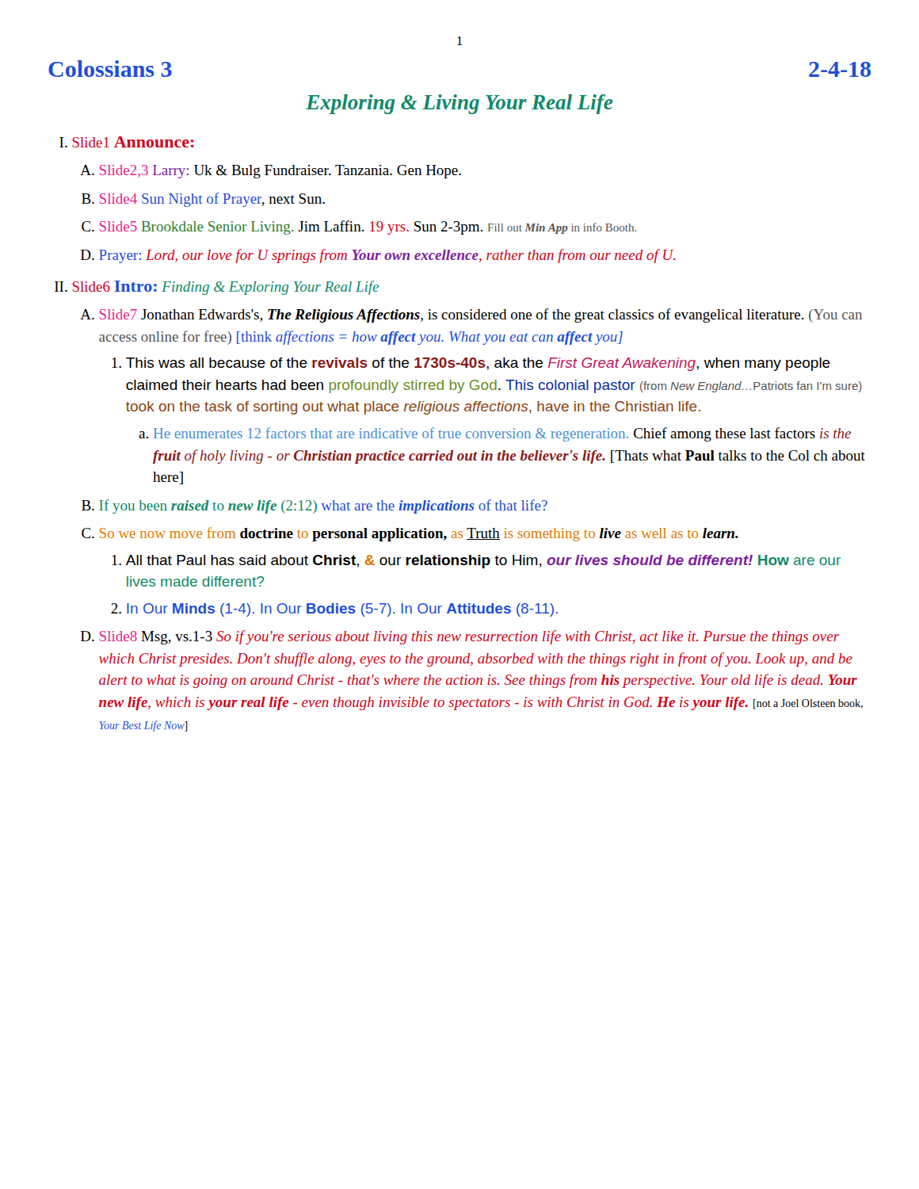1
Colossians 3 2-4-18
Exploring & Living Your Real Life
Slide1 Announce:
Slide2,3 Larry: Uk & Bulg Fundraiser. Tanzania. Gen Hope.
Slide4 Sun Night of Prayer, next Sun.
Slide5 Brookdale Senior Living. Jim Laffin. 19 yrs. Sun 2-3pm. Fill out Min App in info Booth.
Prayer: Lord, our love for U springs from Your own excellence, rather than from our need of U.
Slide6 Intro: Finding & Exploring Your Real Life
Slide7 Jonathan Edwards's, The Religious Affections, is considered one of the great classics of evangelical literature. (You can access online for free) [think affections = how affect you. What you eat can affect you]
This was all because of the revivals of the 1730s-40s, aka the First Great Awakening, when many people claimed their hearts had been profoundly stirred by God. This colonial pastor (from New England…Patriots fan I'm sure) took on the task of sorting out what place religious affections, have in the Christian life.
He enumerates 12 factors that are indicative of true conversion & regeneration. Chief among these last factors is the fruit of holy living - or Christian practice carried out in the believer's life. [Thats what Paul talks to the Col ch about here]
If you been raised to new life (2:12) what are the implications of that life?
So we now move from doctrine to personal application, as Truth is something to live as well as to learn.
All that Paul has said about Christ, & our relationship to Him, our lives should be different! How are our lives made different?
In Our Minds (1-4). In Our Bodies (5-7). In Our Attitudes (8-11).
Slide8 Msg, vs.1-3 So if you're serious about living this new resurrection life with Christ, act like it. Pursue the things over which Christ presides. Don't shuffle along, eyes to the ground, absorbed with the things right in front of you. Look up, and be alert to what is going on around Christ - that's where the action is. See things from his perspective. Your old life is dead. Your new life, which is your real life - even though invisible to spectators - is with Christ in God. He is your life. [not a Joel Olsteen book, Your Best Life Now]